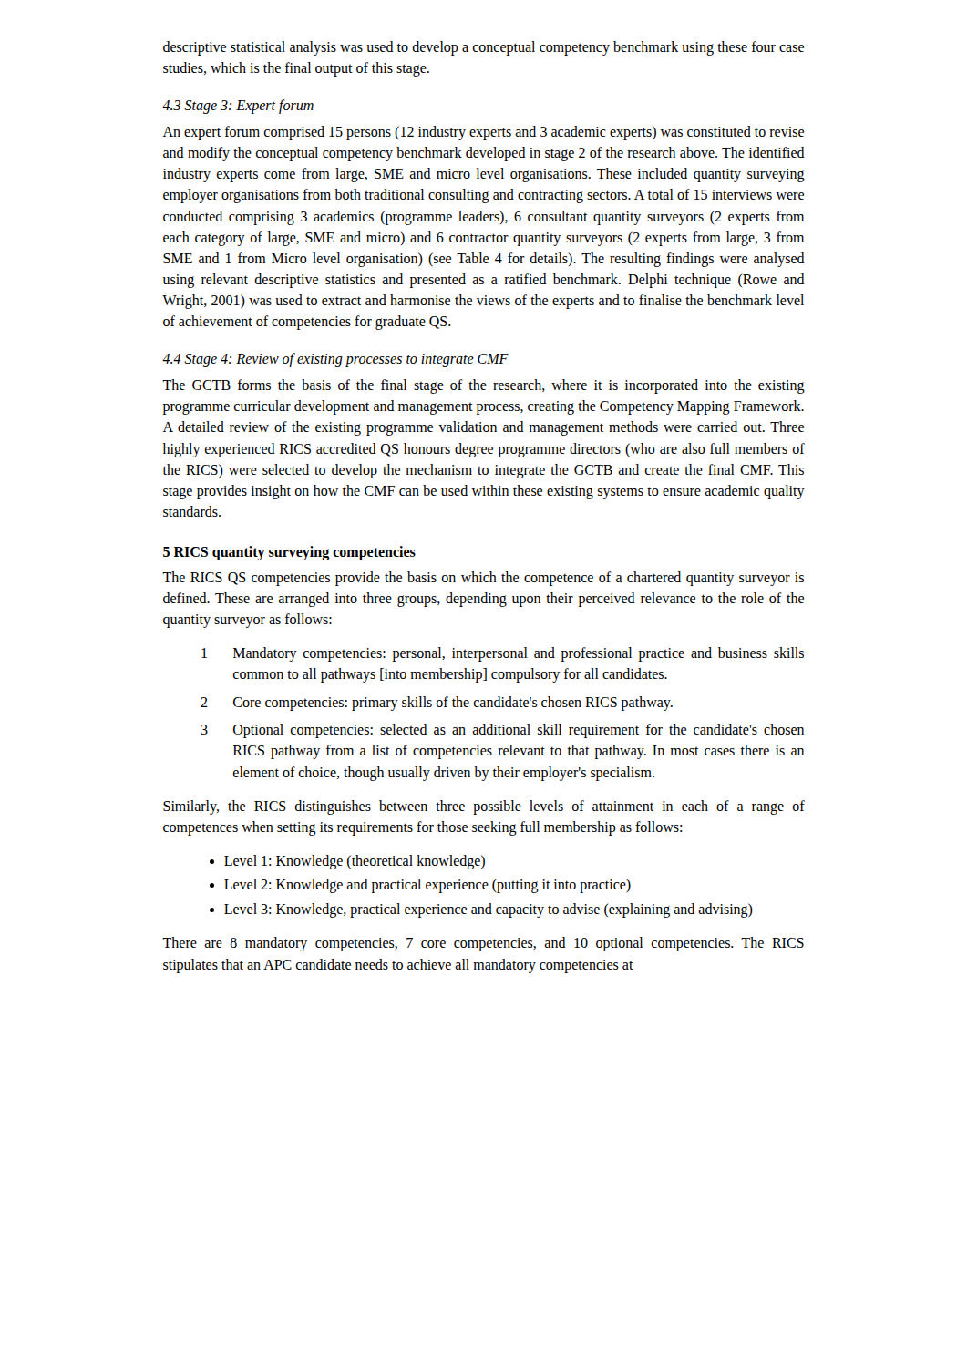descriptive statistical analysis was used to develop a conceptual competency benchmark using these four case studies, which is the final output of this stage.
4.3 Stage 3: Expert forum
An expert forum comprised 15 persons (12 industry experts and 3 academic experts) was constituted to revise and modify the conceptual competency benchmark developed in stage 2 of the research above. The identified industry experts come from large, SME and micro level organisations. These included quantity surveying employer organisations from both traditional consulting and contracting sectors. A total of 15 interviews were conducted comprising 3 academics (programme leaders), 6 consultant quantity surveyors (2 experts from each category of large, SME and micro) and 6 contractor quantity surveyors (2 experts from large, 3 from SME and 1 from Micro level organisation) (see Table 4 for details). The resulting findings were analysed using relevant descriptive statistics and presented as a ratified benchmark. Delphi technique (Rowe and Wright, 2001) was used to extract and harmonise the views of the experts and to finalise the benchmark level of achievement of competencies for graduate QS.
4.4 Stage 4: Review of existing processes to integrate CMF
The GCTB forms the basis of the final stage of the research, where it is incorporated into the existing programme curricular development and management process, creating the Competency Mapping Framework. A detailed review of the existing programme validation and management methods were carried out. Three highly experienced RICS accredited QS honours degree programme directors (who are also full members of the RICS) were selected to develop the mechanism to integrate the GCTB and create the final CMF. This stage provides insight on how the CMF can be used within these existing systems to ensure academic quality standards.
5 RICS quantity surveying competencies
The RICS QS competencies provide the basis on which the competence of a chartered quantity surveyor is defined. These are arranged into three groups, depending upon their perceived relevance to the role of the quantity surveyor as follows:
1 Mandatory competencies: personal, interpersonal and professional practice and business skills common to all pathways [into membership] compulsory for all candidates.
2 Core competencies: primary skills of the candidate's chosen RICS pathway.
3 Optional competencies: selected as an additional skill requirement for the candidate's chosen RICS pathway from a list of competencies relevant to that pathway. In most cases there is an element of choice, though usually driven by their employer's specialism.
Similarly, the RICS distinguishes between three possible levels of attainment in each of a range of competences when setting its requirements for those seeking full membership as follows:
Level 1: Knowledge (theoretical knowledge)
Level 2: Knowledge and practical experience (putting it into practice)
Level 3: Knowledge, practical experience and capacity to advise (explaining and advising)
There are 8 mandatory competencies, 7 core competencies, and 10 optional competencies. The RICS stipulates that an APC candidate needs to achieve all mandatory competencies at